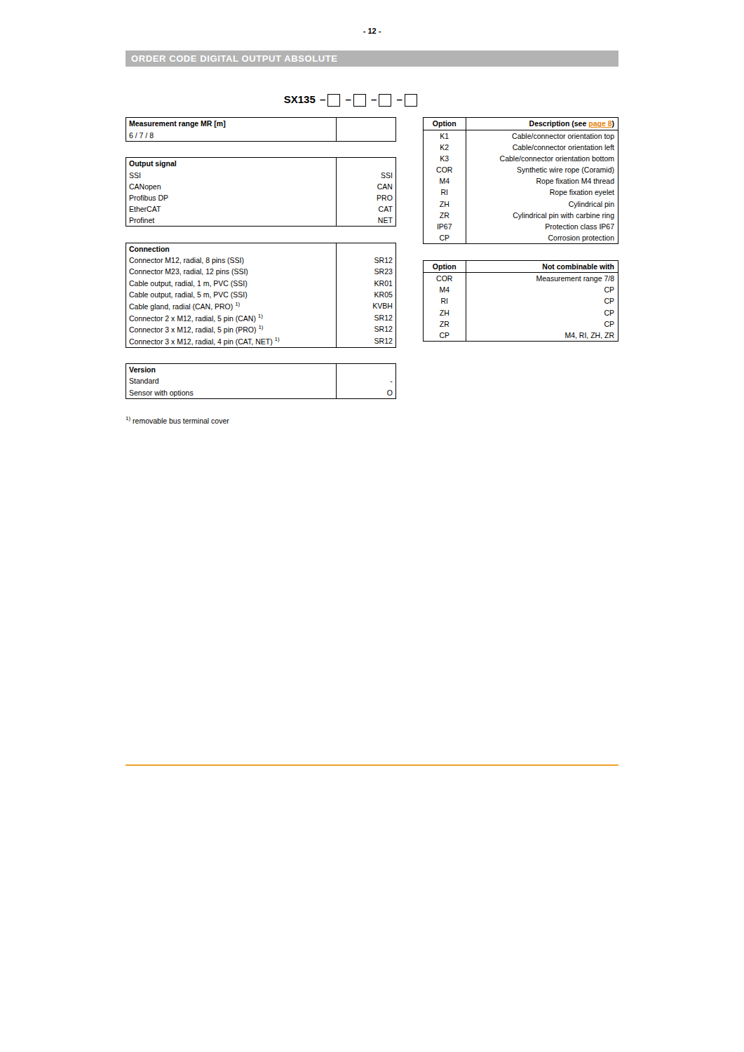- 12 -
ORDER CODE DIGITAL OUTPUT ABSOLUTE
SX135 – – – –
| Measurement range MR [m] | |
| 6 / 7 / 8 | |
| Output signal | |
| SSI | SSI |
| CANopen | CAN |
| Profibus DP | PRO |
| EtherCAT | CAT |
| Profinet | NET |
| Connection | |
| Connector M12, radial, 8 pins (SSI) | SR12 |
| Connector M23, radial, 12 pins (SSI) | SR23 |
| Cable output, radial, 1 m, PVC (SSI) | KR01 |
| Cable output, radial, 5 m, PVC (SSI) | KR05 |
| Cable gland, radial (CAN, PRO) 1) | KVBH |
| Connector 2 x M12, radial, 5 pin (CAN) 1) | SR12 |
| Connector 3 x M12, radial, 5 pin (PRO) 1) | SR12 |
| Connector 3 x M12, radial, 4 pin (CAT, NET) 1) | SR12 |
| Version | |
| Standard | - |
| Sensor with options | O |
1) removable bus terminal cover
| Option | Description (see page 8 ) |
| K1 | Cable/connector orientation top |
| K2 | Cable/connector orientation left |
| K3 | Cable/connector orientation bottom |
| COR | Synthetic wire rope (Coramid) |
| M4 | Rope fixation M4 thread |
| RI | Rope fixation eyelet |
| ZH | Cylindrical pin |
| ZR | Cylindrical pin with carbine ring |
| IP67 | Protection class IP67 |
| CP | Corrosion protection |
| Option | Not combinable with |
| COR | Measurement range 7/8 |
| M4 | CP |
| RI | CP |
| ZH | CP |
| ZR | CP |
| CP | M4, RI, ZH, ZR |